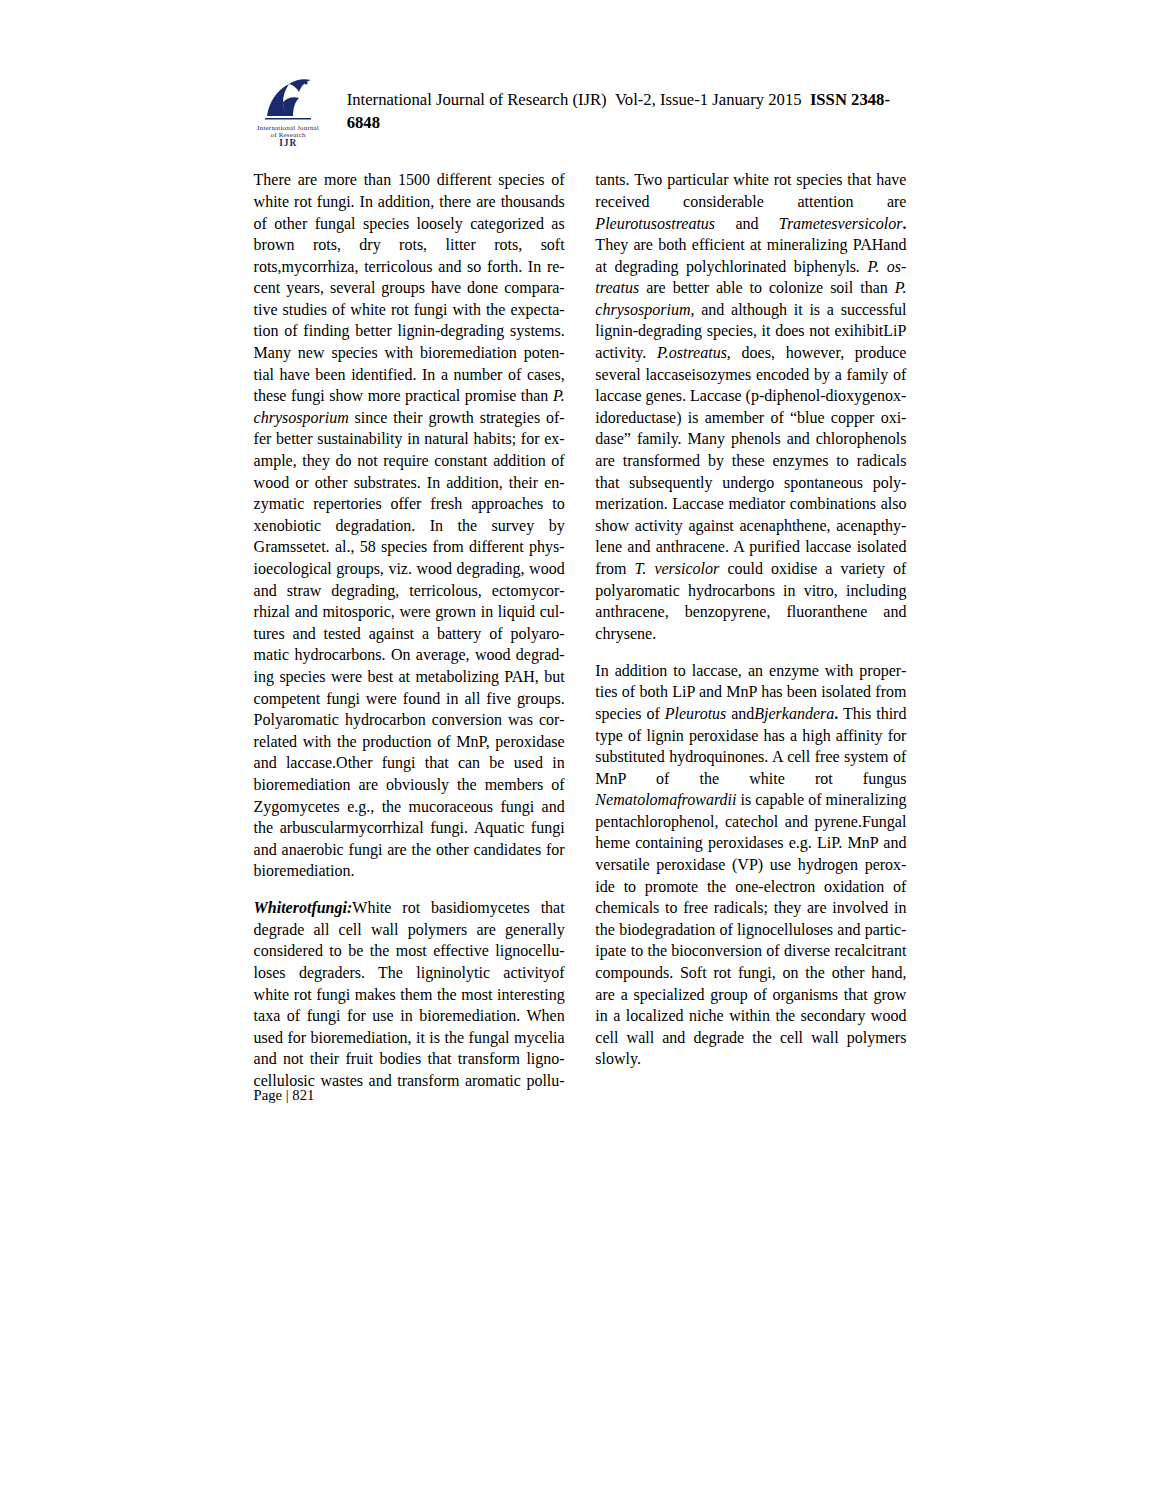International Journal of Research
IJR
International Journal of Research (IJR) Vol-2, Issue-1 January 2015 ISSN 2348-6848
There are more than 1500 different species of white rot fungi. In addition, there are thousands of other fungal species loosely categorized as brown rots, dry rots, litter rots, soft rots,mycorrhiza, terricolous and so forth. In recent years, several groups have done comparative studies of white rot fungi with the expectation of finding better lignin-degrading systems. Many new species with bioremediation potential have been identified. In a number of cases, these fungi show more practical promise than P. chrysosporium since their growth strategies offer better sustainability in natural habits; for example, they do not require constant addition of wood or other substrates. In addition, their enzymatic repertories offer fresh approaches to xenobiotic degradation. In the survey by Gramssetet. al., 58 species from different physioecological groups, viz. wood degrading, wood and straw degrading, terricolous, ectomycorrhizal and mitosporic, were grown in liquid cultures and tested against a battery of polyaromatic hydrocarbons. On average, wood degrading species were best at metabolizing PAH, but competent fungi were found in all five groups. Polyaromatic hydrocarbon conversion was correlated with the production of MnP, peroxidase and laccase.Other fungi that can be used in bioremediation are obviously the members of Zygomycetes e.g., the mucoraceous fungi and the arbuscularmycorrhizal fungi. Aquatic fungi and anaerobic fungi are the other candidates for bioremediation.
Whiterotfungi: White rot basidiomycetes that degrade all cell wall polymers are generally considered to be the most effective lignocelluloses degraders. The ligninolytic activityof white rot fungi makes them the most interesting taxa of fungi for use in bioremediation. When used for bioremediation, it is the fungal mycelia and not their fruit bodies that transform lignocellulosic wastes and transform aromatic pollutants. Two particular white rot species that have received considerable attention are Pleurotusostreatus and Trametesversicolor. They are both efficient at mineralizing PAHand at degrading polychlorinated biphenyls. P. ostreatus are better able to colonize soil than P. chrysosporium, and although it is a successful lignin-degrading species, it does not exihibitLiP activity. P.ostreatus, does, however, produce several laccaseisozymes encoded by a family of laccase genes. Laccase (p-diphenol-dioxygenoxidoreductase) is amember of “blue copper oxidase” family. Many phenols and chlorophenols are transformed by these enzymes to radicals that subsequently undergo spontaneous polymerization. Laccase mediator combinations also show activity against acenaphthene, acenapthylene and anthracene. A purified laccase isolated from T. versicolor could oxidise a variety of polyaromatic hydrocarbons in vitro, including anthracene, benzopyrene, fluoranthene and chrysene.
In addition to laccase, an enzyme with properties of both LiP and MnP has been isolated from species of Pleurotus andBjerkandera. This third type of lignin peroxidase has a high affinity for substituted hydroquinones. A cell free system of MnP of the white rot fungus Nematolomafrowardii is capable of mineralizing pentachlorophenol, catechol and pyrene.Fungal heme containing peroxidases e.g. LiP. MnP and versatile peroxidase (VP) use hydrogen peroxide to promote the one-electron oxidation of chemicals to free radicals; they are involved in the biodegradation of lignocelluloses and participate to the bioconversion of diverse recalcitrant compounds. Soft rot fungi, on the other hand, are a specialized group of organisms that grow in a localized niche within the secondary wood cell wall and degrade the cell wall polymers slowly.
Page | 821